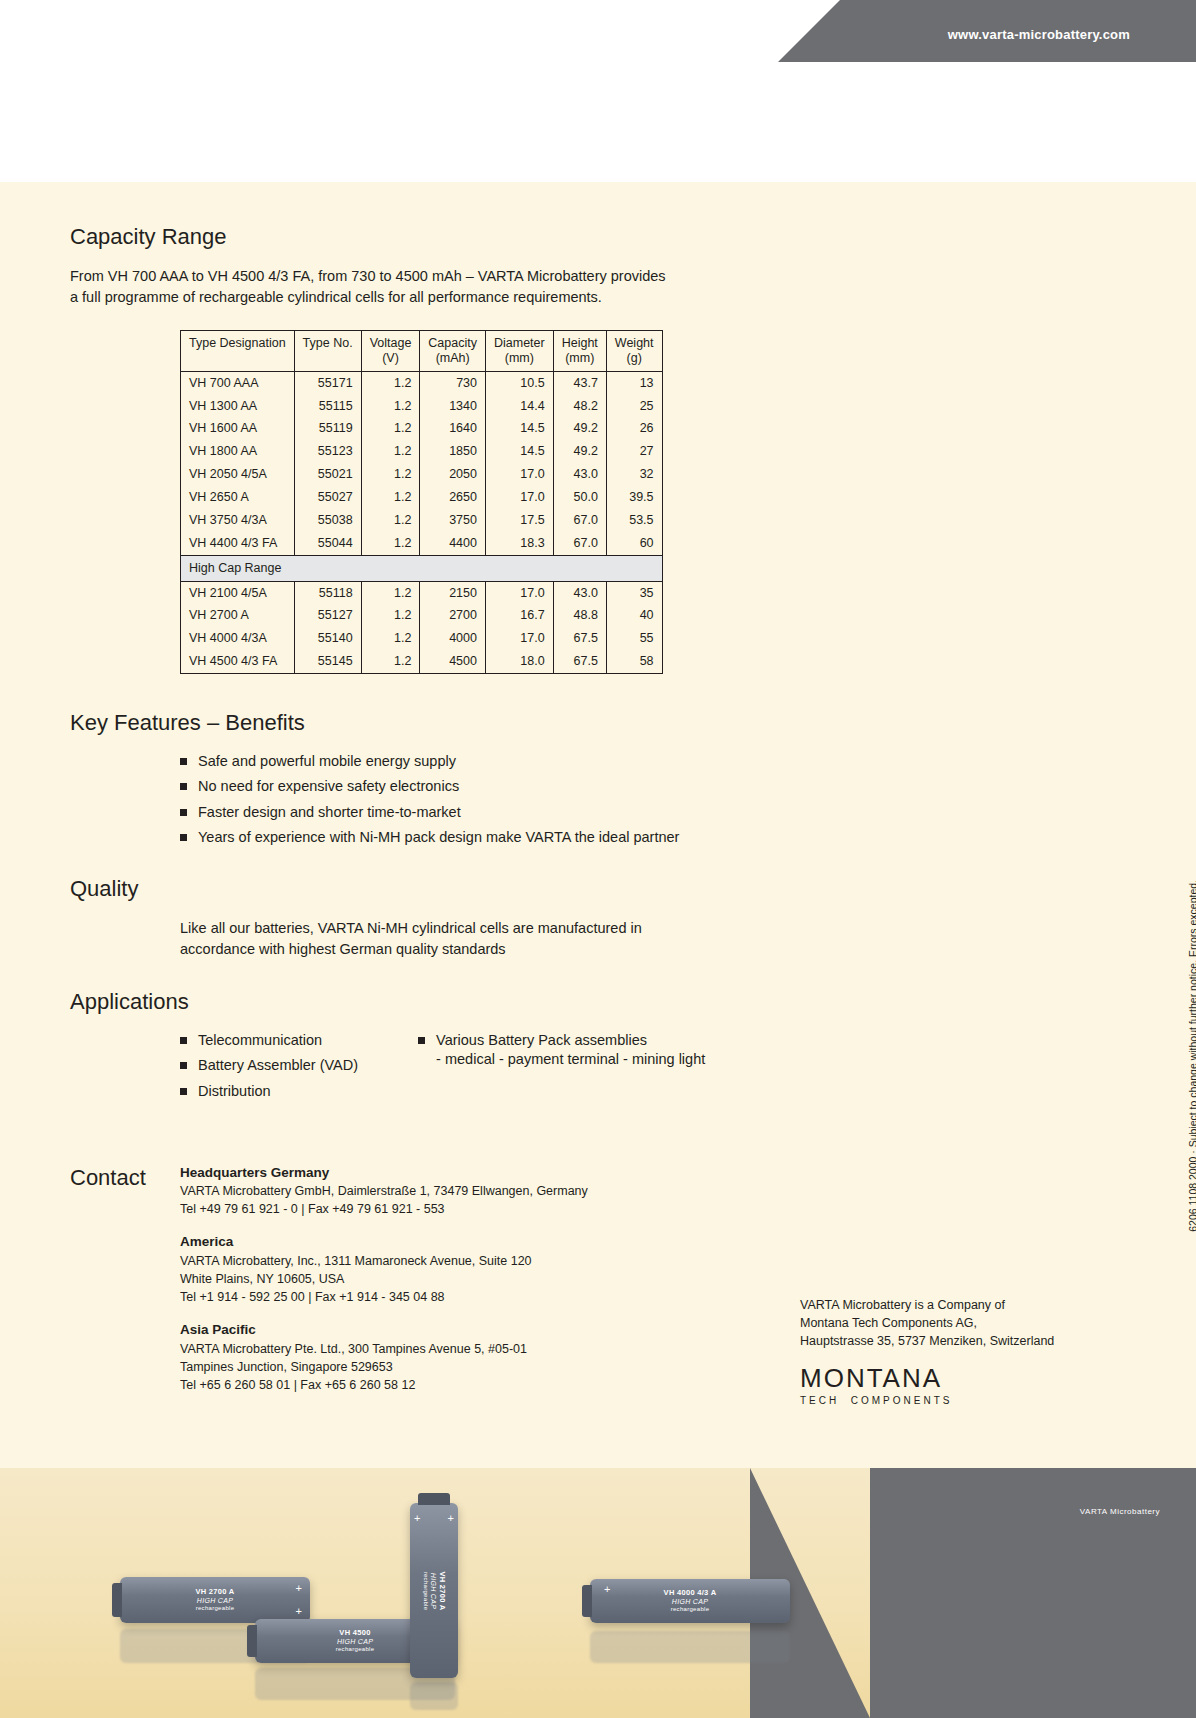www.varta-microbattery.com
Capacity Range
From VH 700 AAA to VH 4500 4/3 FA, from 730 to 4500 mAh – VARTA Microbattery provides
a full programme of rechargeable cylindrical cells for all performance requirements.
| Type Designation | Type No. | Voltage (V) | Capacity (mAh) | Diameter (mm) | Height (mm) | Weight (g) |
| --- | --- | --- | --- | --- | --- | --- |
| VH 700 AAA | 55171 | 1.2 | 730 | 10.5 | 43.7 | 13 |
| VH 1300 AA | 55115 | 1.2 | 1340 | 14.4 | 48.2 | 25 |
| VH 1600 AA | 55119 | 1.2 | 1640 | 14.5 | 49.2 | 26 |
| VH 1800 AA | 55123 | 1.2 | 1850 | 14.5 | 49.2 | 27 |
| VH 2050 4/5A | 55021 | 1.2 | 2050 | 17.0 | 43.0 | 32 |
| VH 2650 A | 55027 | 1.2 | 2650 | 17.0 | 50.0 | 39.5 |
| VH 3750 4/3A | 55038 | 1.2 | 3750 | 17.5 | 67.0 | 53.5 |
| VH 4400 4/3 FA | 55044 | 1.2 | 4400 | 18.3 | 67.0 | 60 |
| High Cap Range |
| VH 2100 4/5A | 55118 | 1.2 | 2150 | 17.0 | 43.0 | 35 |
| VH 2700 A | 55127 | 1.2 | 2700 | 16.7 | 48.8 | 40 |
| VH 4000 4/3A | 55140 | 1.2 | 4000 | 17.0 | 67.5 | 55 |
| VH 4500 4/3 FA | 55145 | 1.2 | 4500 | 18.0 | 67.5 | 58 |
Key Features – Benefits
Safe and powerful mobile energy supply
No need for expensive safety electronics
Faster design and shorter time-to-market
Years of experience with Ni-MH pack design make VARTA the ideal partner
Quality
Like all our batteries, VARTA Ni-MH cylindrical cells are manufactured in
accordance with highest German quality standards
Applications
Telecommunication
Battery Assembler (VAD)
Distribution
Various Battery Pack assemblies
- medical - payment terminal - mining light
Contact
Headquarters Germany
VARTA Microbattery GmbH, Daimlerstraße 1, 73479 Ellwangen, Germany
Tel +49 79 61 921 - 0 | Fax +49 79 61 921 - 553
America
VARTA Microbattery, Inc., 1311 Mamaroneck Avenue, Suite 120
White Plains, NY 10605, USA
Tel +1 914 - 592 25 00 | Fax +1 914 - 345 04 88
Asia Pacific
VARTA Microbattery Pte. Ltd., 300 Tampines Avenue 5, #05-01
Tampines Junction, Singapore 529653
Tel +65 6 260 58 01 | Fax +65 6 260 58 12
VARTA Microbattery is a Company of
Montana Tech Components AG,
Hauptstrasse 35, 5737 Menziken, Switzerland
MONTANA
TECH COMPONENTS
6206 1108 2000 · Subject to change without further notice. Errors excepted.
+
+
VH 2700 A
HIGH CAP
rechargeable
+
+
VH 4500
HIGH CAP
rechargeable
+
+
VH 2700 A
HIGH CAP
rechargeable
+
VH 4000 4/3 A
HIGH CAP
rechargeable
VARTA Microbattery